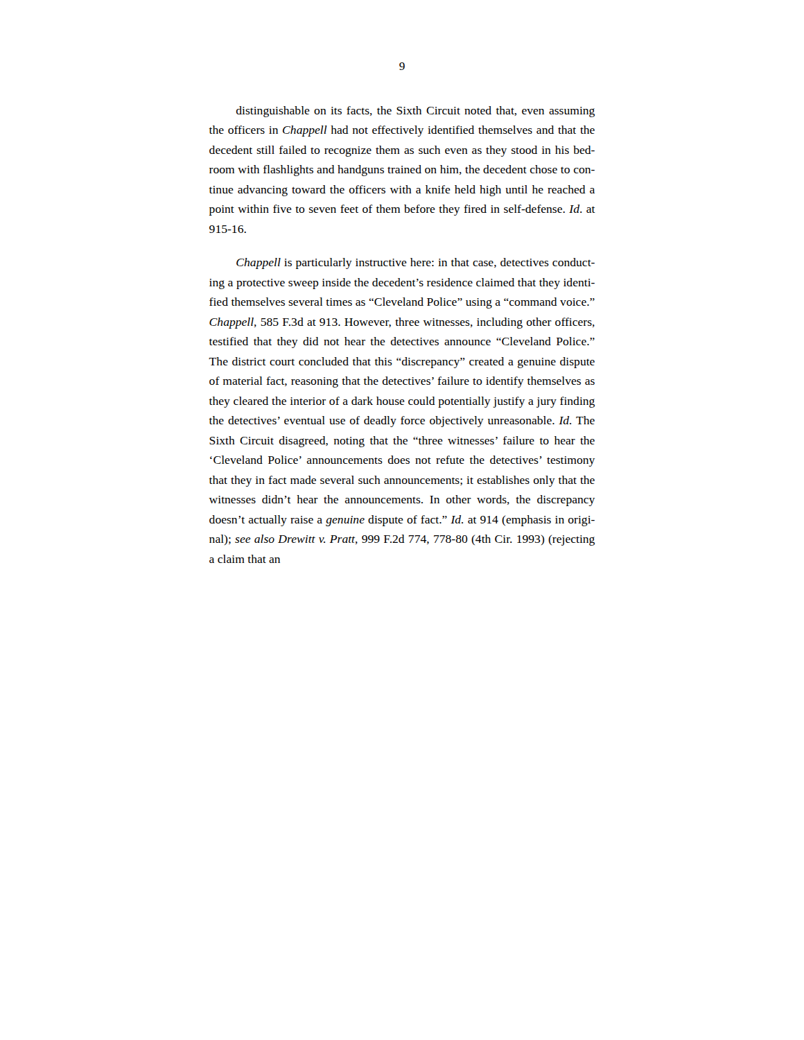9
distinguishable on its facts, the Sixth Circuit noted that, even assuming the officers in Chappell had not effectively identified themselves and that the decedent still failed to recognize them as such even as they stood in his bedroom with flashlights and handguns trained on him, the decedent chose to continue advancing toward the officers with a knife held high until he reached a point within five to seven feet of them before they fired in self-defense. Id. at 915-16.
Chappell is particularly instructive here: in that case, detectives conducting a protective sweep inside the decedent’s residence claimed that they identified themselves several times as “Cleveland Police” using a “command voice.” Chappell, 585 F.3d at 913. However, three witnesses, including other officers, testified that they did not hear the detectives announce “Cleveland Police.” The district court concluded that this “discrepancy” created a genuine dispute of material fact, reasoning that the detectives’ failure to identify themselves as they cleared the interior of a dark house could potentially justify a jury finding the detectives’ eventual use of deadly force objectively unreasonable. Id. The Sixth Circuit disagreed, noting that the “three witnesses’ failure to hear the ‘Cleveland Police’ announcements does not refute the detectives’ testimony that they in fact made several such announcements; it establishes only that the witnesses didn’t hear the announcements. In other words, the discrepancy doesn’t actually raise a genuine dispute of fact.” Id. at 914 (emphasis in original); see also Drewitt v. Pratt, 999 F.2d 774, 778-80 (4th Cir. 1993) (rejecting a claim that an